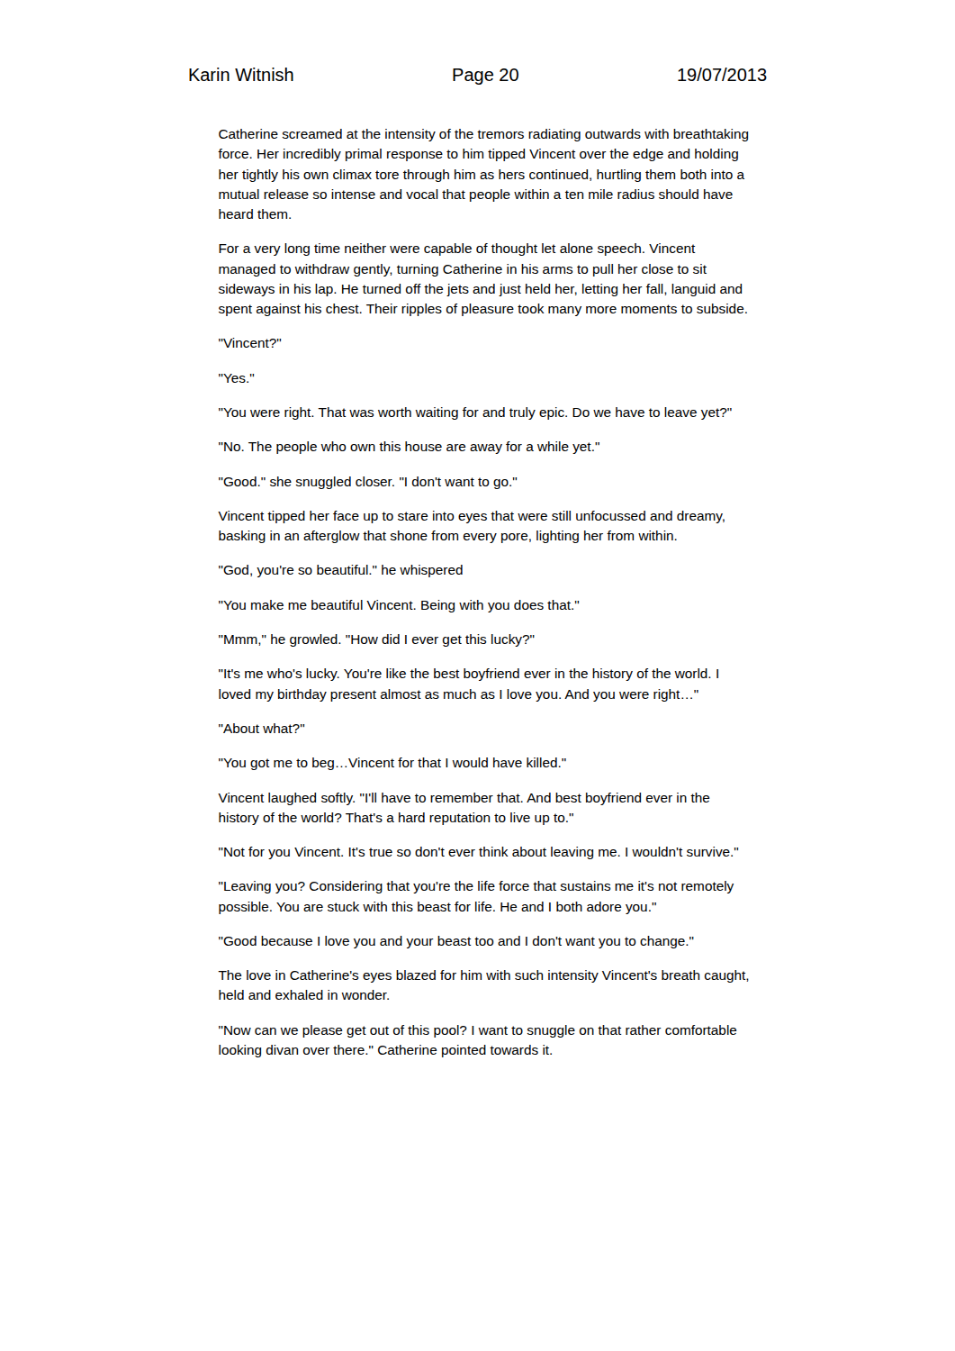Karin Witnish
Page 20
19/07/2013
Catherine screamed at the intensity of the tremors radiating outwards with breathtaking force. Her incredibly primal response to him tipped Vincent over the edge and holding her tightly his own climax tore through him as hers continued, hurtling them both into a mutual release so intense and vocal that people within a ten mile radius should have heard them.
For a very long time neither were capable of thought let alone speech. Vincent managed to withdraw gently, turning Catherine in his arms to pull her close to sit sideways in his lap. He turned off the jets and just held her, letting her fall, languid and spent against his chest. Their ripples of pleasure took many more moments to subside.
"Vincent?"
"Yes."
"You were right. That was worth waiting for and truly epic. Do we have to leave yet?"
"No. The people who own this house are away for a while yet."
"Good." she snuggled closer. "I don't want to go."
Vincent tipped her face up to stare into eyes that were still unfocussed and dreamy, basking in an afterglow that shone from every pore, lighting her from within.
"God, you're so beautiful." he whispered
"You make me beautiful Vincent. Being with you does that."
"Mmm," he growled. "How did I ever get this lucky?"
"It's me who's lucky. You're like the best boyfriend ever in the history of the world. I loved my birthday present almost as much as I love you. And you were right…"
"About what?"
"You got me to beg…Vincent for that I would have killed."
Vincent laughed softly. "I'll have to remember that. And best boyfriend ever in the history of the world? That's a hard reputation to live up to."
"Not for you Vincent. It's true so don't ever think about leaving me. I wouldn't survive."
"Leaving you? Considering that you're the life force that sustains me it's not remotely possible. You are stuck with this beast for life. He and I both adore you."
"Good because I love you and your beast too and I don't want you to change."
The love in Catherine's eyes blazed for him with such intensity Vincent's breath caught, held and exhaled in wonder.
"Now can we please get out of this pool? I want to snuggle on that rather comfortable looking divan over there." Catherine pointed towards it.